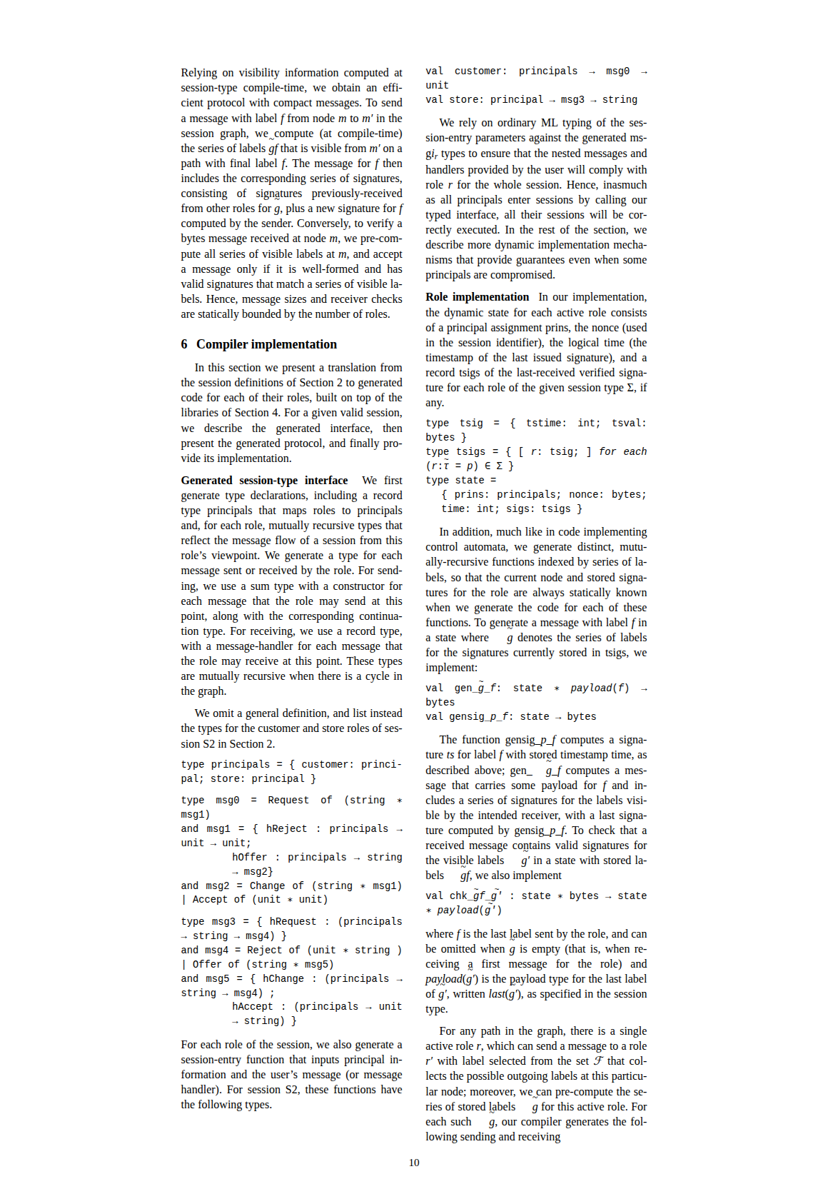Relying on visibility information computed at session-type compile-time, we obtain an efficient protocol with compact messages. To send a message with label f from node m to m′ in the session graph, we compute (at compile-time) the series of labels ~g f that is visible from m′ on a path with final label f. The message for f then includes the corresponding series of signatures, consisting of signatures previously-received from other roles for ~g, plus a new signature for f computed by the sender. Conversely, to verify a bytes message received at node m, we pre-compute all series of visible labels at m, and accept a message only if it is well-formed and has valid signatures that match a series of visible labels. Hence, message sizes and receiver checks are statically bounded by the number of roles.
6 Compiler implementation
In this section we present a translation from the session definitions of Section 2 to generated code for each of their roles, built on top of the libraries of Section 4. For a given valid session, we describe the generated interface, then present the generated protocol, and finally provide its implementation.
Generated session-type interface We first generate type declarations, including a record type principals that maps roles to principals and, for each role, mutually recursive types that reflect the message flow of a session from this role’s viewpoint. We generate a type for each message sent or received by the role. For sending, we use a sum type with a constructor for each message that the role may send at this point, along with the corresponding continuation type. For receiving, we use a record type, with a message-handler for each message that the role may receive at this point. These types are mutually recursive when there is a cycle in the graph.
We omit a general definition, and list instead the types for the customer and store roles of session S2 in Section 2.
type principals = { customer: principal; store: principal }
type msg0 = Request of (string ∗ msg1) and msg1 = { hReject : principals → unit → unit; hOffer : principals → string → msg2} and msg2 = Change of (string ∗ msg1) | Accept of (unit ∗ unit)
type msg3 = { hRequest : (principals → string → msg4) } and msg4 = Reject of (unit ∗ string ) | Offer of (string ∗ msg5) and msg5 = { hChange : (principals → string → msg4) ; hAccept : (principals → unit → string) }
For each role of the session, we also generate a session-entry function that inputs principal information and the user’s message (or message handler). For session S2, these functions have the following types.
val customer: principals → msg0 → unit val store: principal → msg3 → string
We rely on ordinary ML typing of the session-entry parameters against the generated msgir types to ensure that the nested messages and handlers provided by the user will comply with role r for the whole session. Hence, inasmuch as all principals enter sessions by calling our typed interface, all their sessions will be correctly executed. In the rest of the section, we describe more dynamic implementation mechanisms that provide guarantees even when some principals are compromised.
Role implementation In our implementation, the dynamic state for each active role consists of a principal assignment prins, the nonce (used in the session identifier), the logical time (the timestamp of the last issued signature), and a record tsigs of the last-received verified signature for each role of the given session type Σ, if any.
type tsig = { tstime: int; tsval: bytes } type tsigs = { [ r: tsig; ] for each (r:~τ = p) ∈ Σ } type state = { prins: principals; nonce: bytes; time: int; sigs: tsigs }
In addition, much like in code implementing control automata, we generate distinct, mutually-recursive functions indexed by series of labels, so that the current node and stored signatures for the role are always statically known when we generate the code for each of these functions. To generate a message with label f in a state where ~g denotes the series of labels for the signatures currently stored in tsigs, we implement:
val gen_~g_f: state ∗ payload(f) → bytes val gensig_p_f: state → bytes
The function gensig_p_f computes a signature ts for label f with stored timestamp time, as described above; gen_~g_f computes a message that carries some payload for f and includes a series of signatures for the labels visible by the intended receiver, with a last signature computed by gensig_p_f. To check that a received message contains valid signatures for the visible labels ~g′ in a state with stored labels ~g f, we also implement
val chk_~g f_~g′ : state ∗ bytes → state ∗ payload(~g′)
where f is the last label sent by the role, and can be omitted when ~g is empty (that is, when receiving a first message for the role) and payload(~g′) is the payload type for the last label of ~g′, written last(~g′), as specified in the session type.
For any path in the graph, there is a single active role r, which can send a message to a role r′ with label selected from the set ℱ that collects the possible outgoing labels at this particular node; moreover, we can pre-compute the series of stored labels ~g for this active role. For each such ~g, our compiler generates the following sending and receiving
10